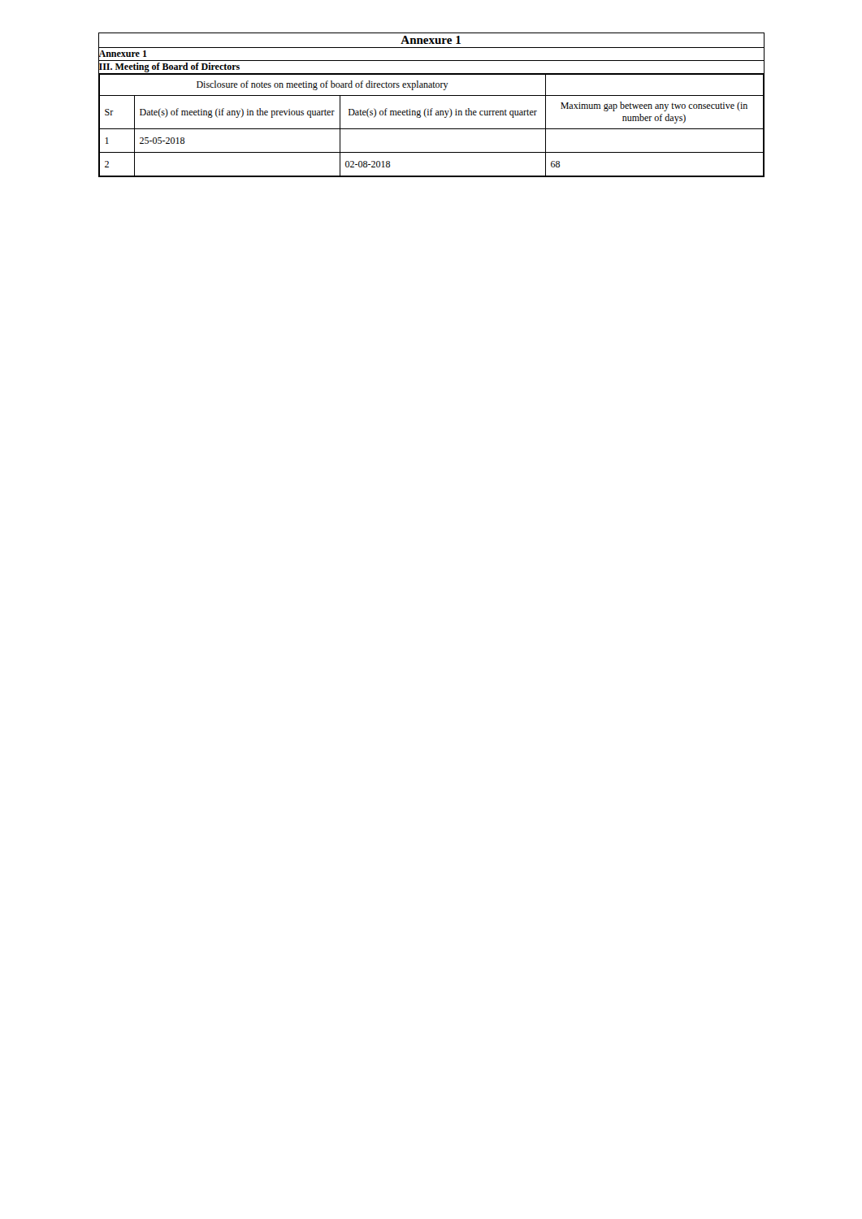| Annexure 1 |
| Annexure 1 |
| III. Meeting of Board of Directors |
| / Disclosure of notes on meeting of board of directors explanatory / / / Sr / Date(s) of meeting (if any) in the previous quarter / Date(s) of meeting (if any) in the current quarter / Maximum gap between any two consecutive (in number of days) / / 1 / 25-05-2018 / / / / 2 / / 02-08-2018 / 68 / |